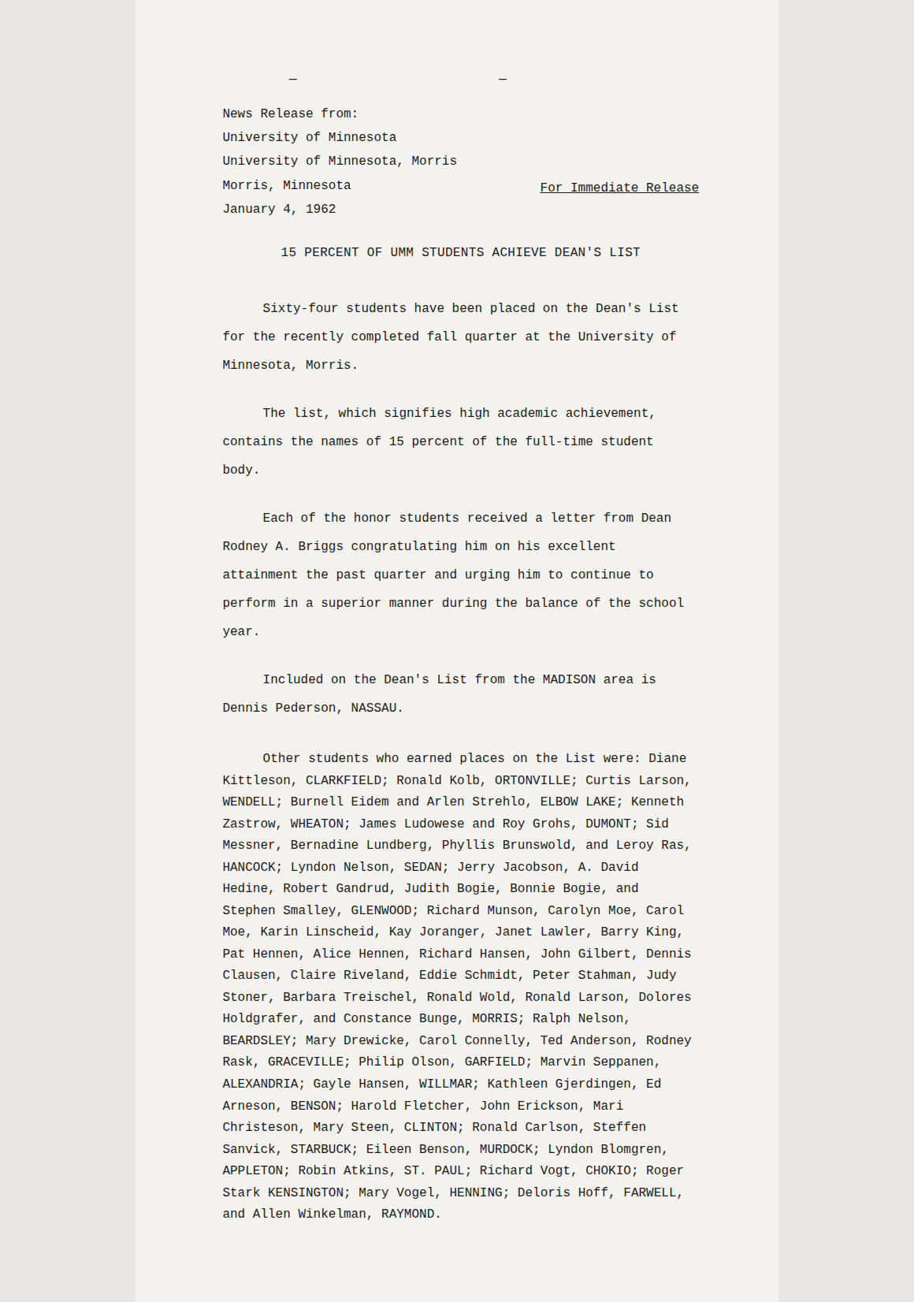— —
News Release from:
University of Minnesota
University of Minnesota, Morris
Morris, Minnesota
January 4, 1962
For Immediate Release
15 PERCENT OF UMM STUDENTS ACHIEVE DEAN'S LIST
Sixty-four students have been placed on the Dean's List for the recently completed fall quarter at the University of Minnesota, Morris.
The list, which signifies high academic achievement, contains the names of 15 percent of the full-time student body.
Each of the honor students received a letter from Dean Rodney A. Briggs congratulating him on his excellent attainment the past quarter and urging him to continue to perform in a superior manner during the balance of the school year.
Included on the Dean's List from the MADISON area is Dennis Pederson, NASSAU.
Other students who earned places on the List were: Diane Kittleson, CLARKFIELD; Ronald Kolb, ORTONVILLE; Curtis Larson, WENDELL; Burnell Eidem and Arlen Strehlo, ELBOW LAKE; Kenneth Zastrow, WHEATON; James Ludowese and Roy Grohs, DUMONT; Sid Messner, Bernadine Lundberg, Phyllis Brunswold, and Leroy Ras, HANCOCK; Lyndon Nelson, SEDAN; Jerry Jacobson, A. David Hedine, Robert Gandrud, Judith Bogie, Bonnie Bogie, and Stephen Smalley, GLENWOOD; Richard Munson, Carolyn Moe, Carol Moe, Karin Linscheid, Kay Joranger, Janet Lawler, Barry King, Pat Hennen, Alice Hennen, Richard Hansen, John Gilbert, Dennis Clausen, Claire Riveland, Eddie Schmidt, Peter Stahman, Judy Stoner, Barbara Treischel, Ronald Wold, Ronald Larson, Dolores Holdgrafer, and Constance Bunge, MORRIS; Ralph Nelson, BEARDSLEY; Mary Drewicke, Carol Connelly, Ted Anderson, Rodney Rask, GRACEVILLE; Philip Olson, GARFIELD; Marvin Seppanen, ALEXANDRIA; Gayle Hansen, WILLMAR; Kathleen Gjerdingen, Ed Arneson, BENSON; Harold Fletcher, John Erickson, Mari Christeson, Mary Steen, CLINTON; Ronald Carlson, Steffen Sanvick, STARBUCK; Eileen Benson, MURDOCK; Lyndon Blomgren, APPLETON; Robin Atkins, ST. PAUL; Richard Vogt, CHOKIO; Roger Stark KENSINGTON; Mary Vogel, HENNING; Deloris Hoff, FARWELL, and Allen Winkelman, RAYMOND.